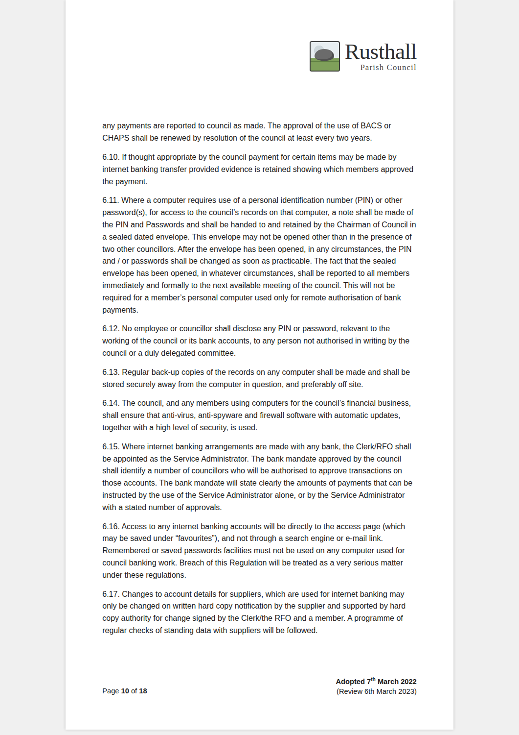Rusthall
Parish Council
any payments are reported to council as made. The approval of the use of BACS or CHAPS shall be renewed by resolution of the council at least every two years.
6.10. If thought appropriate by the council payment for certain items may be made by internet banking transfer provided evidence is retained showing which members approved the payment.
6.11. Where a computer requires use of a personal identification number (PIN) or other password(s), for access to the council’s records on that computer, a note shall be made of the PIN and Passwords and shall be handed to and retained by the Chairman of Council in a sealed dated envelope. This envelope may not be opened other than in the presence of two other councillors. After the envelope has been opened, in any circumstances, the PIN and / or passwords shall be changed as soon as practicable. The fact that the sealed envelope has been opened, in whatever circumstances, shall be reported to all members immediately and formally to the next available meeting of the council. This will not be required for a member’s personal computer used only for remote authorisation of bank payments.
6.12. No employee or councillor shall disclose any PIN or password, relevant to the working of the council or its bank accounts, to any person not authorised in writing by the council or a duly delegated committee.
6.13. Regular back-up copies of the records on any computer shall be made and shall be stored securely away from the computer in question, and preferably off site.
6.14. The council, and any members using computers for the council’s financial business, shall ensure that anti-virus, anti-spyware and firewall software with automatic updates, together with a high level of security, is used.
6.15. Where internet banking arrangements are made with any bank, the Clerk/RFO shall be appointed as the Service Administrator. The bank mandate approved by the council shall identify a number of councillors who will be authorised to approve transactions on those accounts. The bank mandate will state clearly the amounts of payments that can be instructed by the use of the Service Administrator alone, or by the Service Administrator with a stated number of approvals.
6.16. Access to any internet banking accounts will be directly to the access page (which may be saved under “favourites”), and not through a search engine or e-mail link. Remembered or saved passwords facilities must not be used on any computer used for council banking work. Breach of this Regulation will be treated as a very serious matter under these regulations.
6.17. Changes to account details for suppliers, which are used for internet banking may only be changed on written hard copy notification by the supplier and supported by hard copy authority for change signed by the Clerk/the RFO and a member. A programme of regular checks of standing data with suppliers will be followed.
Page 10 of 18
Adopted 7th March 2022
(Review 6th March 2023)